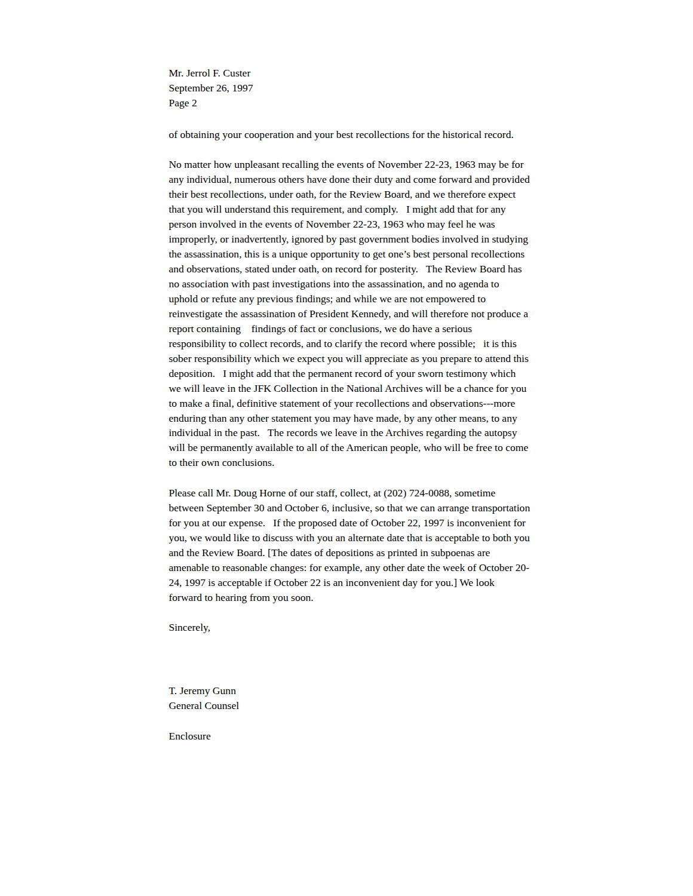Mr. Jerrol F. Custer
September 26, 1997
Page 2
of obtaining your cooperation and your best recollections for the historical record.
No matter how unpleasant recalling the events of November 22-23, 1963 may be for any individual, numerous others have done their duty and come forward and provided their best recollections, under oath, for the Review Board, and we therefore expect that you will understand this requirement, and comply. I might add that for any person involved in the events of November 22-23, 1963 who may feel he was improperly, or inadvertently, ignored by past government bodies involved in studying the assassination, this is a unique opportunity to get one’s best personal recollections and observations, stated under oath, on record for posterity. The Review Board has no association with past investigations into the assassination, and no agenda to uphold or refute any previous findings; and while we are not empowered to reinvestigate the assassination of President Kennedy, and will therefore not produce a report containing findings of fact or conclusions, we do have a serious responsibility to collect records, and to clarify the record where possible; it is this sober responsibility which we expect you will appreciate as you prepare to attend this deposition. I might add that the permanent record of your sworn testimony which we will leave in the JFK Collection in the National Archives will be a chance for you to make a final, definitive statement of your recollections and observations---more enduring than any other statement you may have made, by any other means, to any individual in the past. The records we leave in the Archives regarding the autopsy will be permanently available to all of the American people, who will be free to come to their own conclusions.
Please call Mr. Doug Horne of our staff, collect, at (202) 724-0088, sometime between September 30 and October 6, inclusive, so that we can arrange transportation for you at our expense. If the proposed date of October 22, 1997 is inconvenient for you, we would like to discuss with you an alternate date that is acceptable to both you and the Review Board. [The dates of depositions as printed in subpoenas are amenable to reasonable changes: for example, any other date the week of October 20-24, 1997 is acceptable if October 22 is an inconvenient day for you.] We look forward to hearing from you soon.
Sincerely,
T. Jeremy Gunn
General Counsel
Enclosure